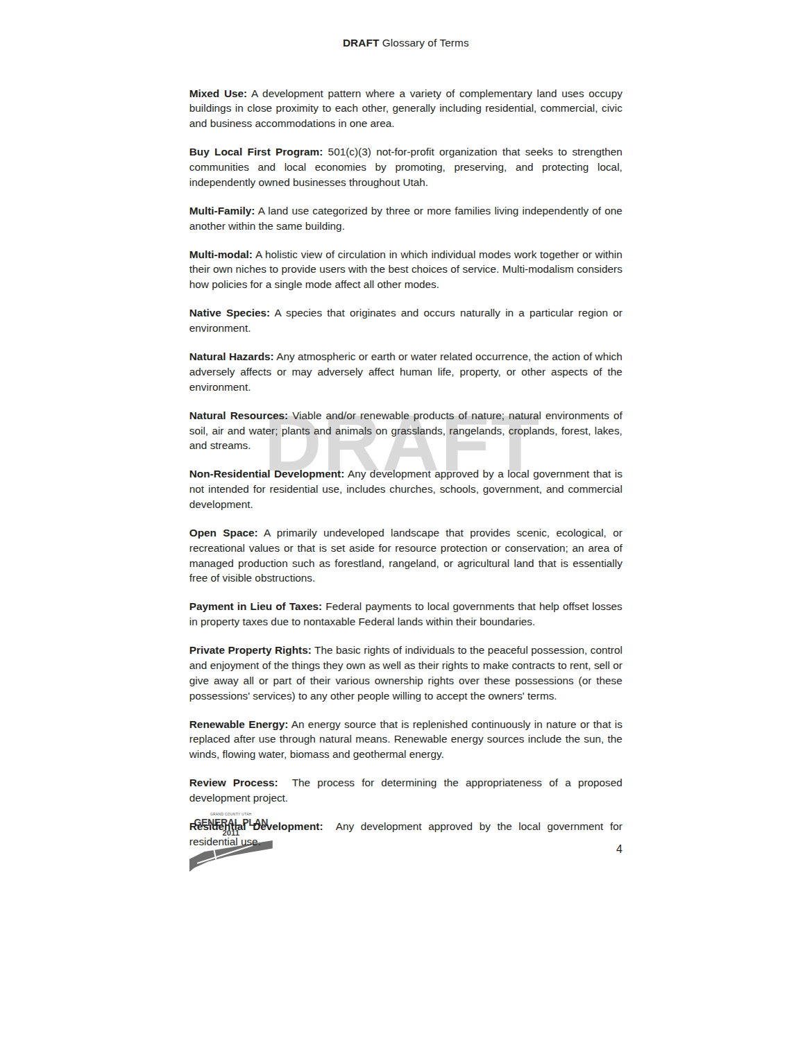DRAFT Glossary of Terms
DRAFT
Mixed Use: A development pattern where a variety of complementary land uses occupy buildings in close proximity to each other, generally including residential, commercial, civic and business accommodations in one area.
Buy Local First Program: 501(c)(3) not-for-profit organization that seeks to strengthen communities and local economies by promoting, preserving, and protecting local, independently owned businesses throughout Utah.
Multi-Family: A land use categorized by three or more families living independently of one another within the same building.
Multi-modal: A holistic view of circulation in which individual modes work together or within their own niches to provide users with the best choices of service. Multi-modalism considers how policies for a single mode affect all other modes.
Native Species: A species that originates and occurs naturally in a particular region or environment.
Natural Hazards: Any atmospheric or earth or water related occurrence, the action of which adversely affects or may adversely affect human life, property, or other aspects of the environment.
Natural Resources: Viable and/or renewable products of nature; natural environments of soil, air and water; plants and animals on grasslands, rangelands, croplands, forest, lakes, and streams.
Non-Residential Development: Any development approved by a local government that is not intended for residential use, includes churches, schools, government, and commercial development.
Open Space: A primarily undeveloped landscape that provides scenic, ecological, or recreational values or that is set aside for resource protection or conservation; an area of managed production such as forestland, rangeland, or agricultural land that is essentially free of visible obstructions.
Payment in Lieu of Taxes: Federal payments to local governments that help offset losses in property taxes due to nontaxable Federal lands within their boundaries.
Private Property Rights: The basic rights of individuals to the peaceful possession, control and enjoyment of the things they own as well as their rights to make contracts to rent, sell or give away all or part of their various ownership rights over these possessions (or these possessions' services) to any other people willing to accept the owners' terms.
Renewable Energy: An energy source that is replenished continuously in nature or that is replaced after use through natural means. Renewable energy sources include the sun, the winds, flowing water, biomass and geothermal energy.
Review Process: The process for determining the appropriateness of a proposed development project.
Residential Development: Any development approved by the local government for residential use.
GRAND COUNTY UTAH
GENERAL PLAN 2011
4